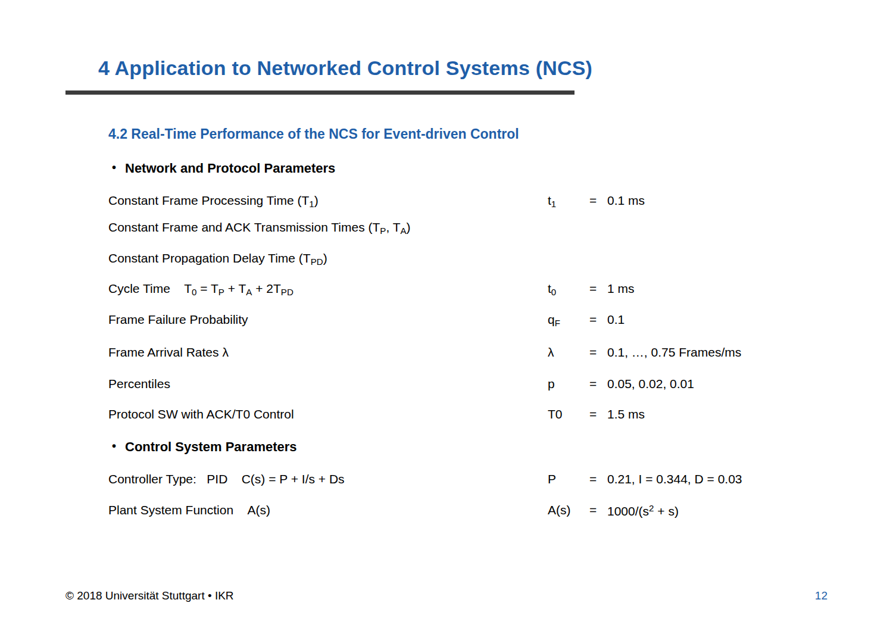4 Application to Networked Control Systems (NCS)
4.2 Real-Time Performance of the NCS for Event-driven Control
•Network and Protocol Parameters
Constant Frame Processing Time (T1)
t1
=
0.1 ms
Constant Frame and ACK Transmission Times (TP, TA)
Constant Propagation Delay Time (TPD)
Cycle Time T0 = TP + TA + 2TPD
t0
=
1 ms
Frame Failure Probability
qF
=
0.1
Frame Arrival Rates λ
λ
=
0.1, …, 0.75 Frames/ms
Percentiles
p
=
0.05, 0.02, 0.01
Protocol SW with ACK/T0 Control
T0
=
1.5 ms
•Control System Parameters
Controller Type: PID C(s) = P + I/s + Ds
P
=
0.21, I = 0.344, D = 0.03
Plant System Function A(s)
A(s)
=
1000/(s2 + s)
© 2018 Universität Stuttgart • IKR
12